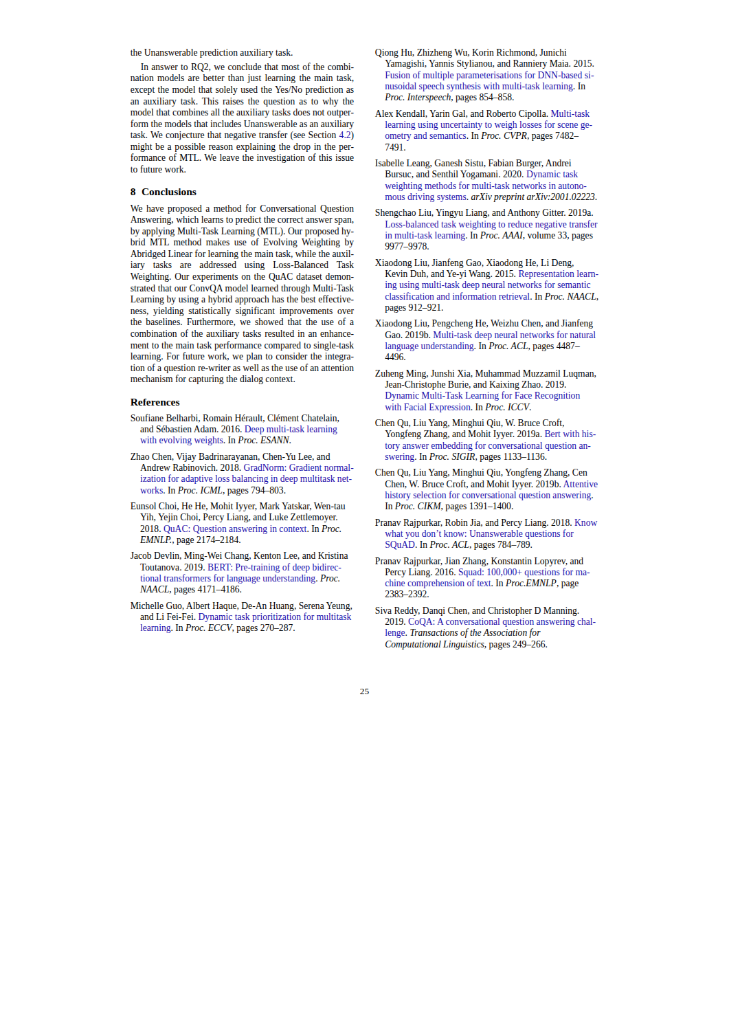the Unanswerable prediction auxiliary task.
In answer to RQ2, we conclude that most of the combination models are better than just learning the main task, except the model that solely used the Yes/No prediction as an auxiliary task. This raises the question as to why the model that combines all the auxiliary tasks does not outperform the models that includes Unanswerable as an auxiliary task. We conjecture that negative transfer (see Section 4.2) might be a possible reason explaining the drop in the performance of MTL. We leave the investigation of this issue to future work.
8 Conclusions
We have proposed a method for Conversational Question Answering, which learns to predict the correct answer span, by applying Multi-Task Learning (MTL). Our proposed hybrid MTL method makes use of Evolving Weighting by Abridged Linear for learning the main task, while the auxiliary tasks are addressed using Loss-Balanced Task Weighting. Our experiments on the QuAC dataset demonstrated that our ConvQA model learned through Multi-Task Learning by using a hybrid approach has the best effectiveness, yielding statistically significant improvements over the baselines. Furthermore, we showed that the use of a combination of the auxiliary tasks resulted in an enhancement to the main task performance compared to single-task learning. For future work, we plan to consider the integration of a question re-writer as well as the use of an attention mechanism for capturing the dialog context.
References
Soufiane Belharbi, Romain Hérault, Clément Chatelain, and Sébastien Adam. 2016. Deep multi-task learning with evolving weights. In Proc. ESANN.
Zhao Chen, Vijay Badrinarayanan, Chen-Yu Lee, and Andrew Rabinovich. 2018. GradNorm: Gradient normalization for adaptive loss balancing in deep multitask networks. In Proc. ICML, pages 794–803.
Eunsol Choi, He He, Mohit Iyyer, Mark Yatskar, Wen-tau Yih, Yejin Choi, Percy Liang, and Luke Zettlemoyer. 2018. QuAC: Question answering in context. In Proc. EMNLP., page 2174–2184.
Jacob Devlin, Ming-Wei Chang, Kenton Lee, and Kristina Toutanova. 2019. BERT: Pre-training of deep bidirectional transformers for language understanding. Proc. NAACL, pages 4171–4186.
Michelle Guo, Albert Haque, De-An Huang, Serena Yeung, and Li Fei-Fei. Dynamic task prioritization for multitask learning. In Proc. ECCV, pages 270–287.
Qiong Hu, Zhizheng Wu, Korin Richmond, Junichi Yamagishi, Yannis Stylianou, and Ranniery Maia. 2015. Fusion of multiple parameterisations for DNN-based sinusoidal speech synthesis with multi-task learning. In Proc. Interspeech, pages 854–858.
Alex Kendall, Yarin Gal, and Roberto Cipolla. Multi-task learning using uncertainty to weigh losses for scene geometry and semantics. In Proc. CVPR, pages 7482–7491.
Isabelle Leang, Ganesh Sistu, Fabian Burger, Andrei Bursuc, and Senthil Yogamani. 2020. Dynamic task weighting methods for multi-task networks in autonomous driving systems. arXiv preprint arXiv:2001.02223.
Shengchao Liu, Yingyu Liang, and Anthony Gitter. 2019a. Loss-balanced task weighting to reduce negative transfer in multi-task learning. In Proc. AAAI, volume 33, pages 9977–9978.
Xiaodong Liu, Jianfeng Gao, Xiaodong He, Li Deng, Kevin Duh, and Ye-yi Wang. 2015. Representation learning using multi-task deep neural networks for semantic classification and information retrieval. In Proc. NAACL, pages 912–921.
Xiaodong Liu, Pengcheng He, Weizhu Chen, and Jianfeng Gao. 2019b. Multi-task deep neural networks for natural language understanding. In Proc. ACL, pages 4487–4496.
Zuheng Ming, Junshi Xia, Muhammad Muzzamil Luqman, Jean-Christophe Burie, and Kaixing Zhao. 2019. Dynamic Multi-Task Learning for Face Recognition with Facial Expression. In Proc. ICCV.
Chen Qu, Liu Yang, Minghui Qiu, W. Bruce Croft, Yongfeng Zhang, and Mohit Iyyer. 2019a. Bert with history answer embedding for conversational question answering. In Proc. SIGIR, pages 1133–1136.
Chen Qu, Liu Yang, Minghui Qiu, Yongfeng Zhang, Cen Chen, W. Bruce Croft, and Mohit Iyyer. 2019b. Attentive history selection for conversational question answering. In Proc. CIKM, pages 1391–1400.
Pranav Rajpurkar, Robin Jia, and Percy Liang. 2018. Know what you don’t know: Unanswerable questions for SQuAD. In Proc. ACL, pages 784–789.
Pranav Rajpurkar, Jian Zhang, Konstantin Lopyrev, and Percy Liang. 2016. Squad: 100,000+ questions for machine comprehension of text. In Proc.EMNLP, page 2383–2392.
Siva Reddy, Danqi Chen, and Christopher D Manning. 2019. CoQA: A conversational question answering challenge. Transactions of the Association for Computational Linguistics, pages 249–266.
25